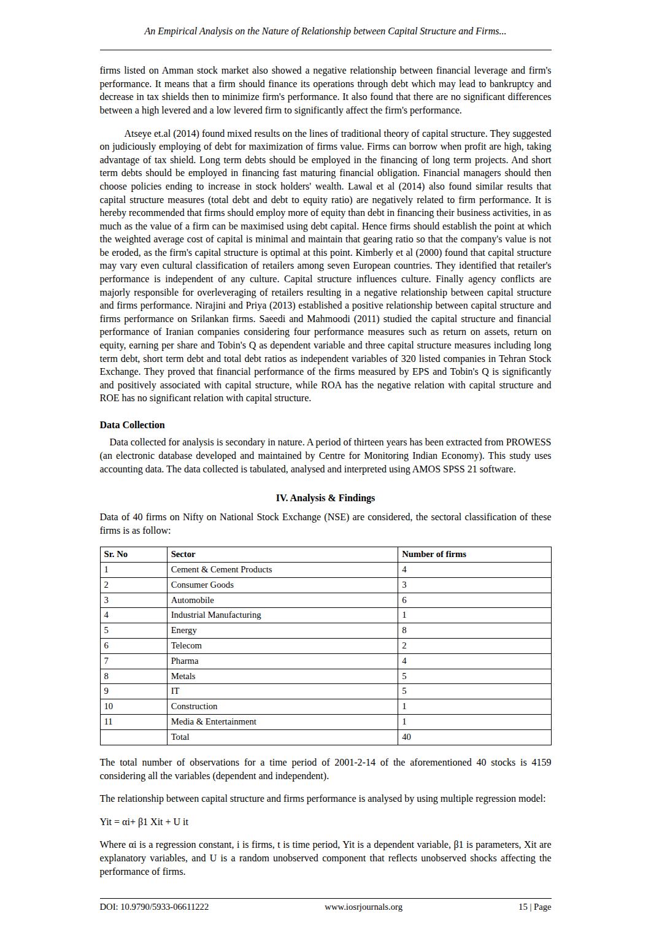An Empirical Analysis on the Nature of Relationship between Capital Structure and Firms...
firms listed on Amman stock market also showed a negative relationship between financial leverage and firm's performance. It means that a firm should finance its operations through debt which may lead to bankruptcy and decrease in tax shields then to minimize firm's performance. It also found that there are no significant differences between a high levered and a low levered firm to significantly affect the firm's performance.
Atseye et.al (2014) found mixed results on the lines of traditional theory of capital structure. They suggested on judiciously employing of debt for maximization of firms value. Firms can borrow when profit are high, taking advantage of tax shield. Long term debts should be employed in the financing of long term projects. And short term debts should be employed in financing fast maturing financial obligation. Financial managers should then choose policies ending to increase in stock holders' wealth. Lawal et al (2014) also found similar results that capital structure measures (total debt and debt to equity ratio) are negatively related to firm performance. It is hereby recommended that firms should employ more of equity than debt in financing their business activities, in as much as the value of a firm can be maximised using debt capital. Hence firms should establish the point at which the weighted average cost of capital is minimal and maintain that gearing ratio so that the company's value is not be eroded, as the firm's capital structure is optimal at this point. Kimberly et al (2000) found that capital structure may vary even cultural classification of retailers among seven European countries. They identified that retailer's performance is independent of any culture. Capital structure influences culture. Finally agency conflicts are majorly responsible for overleveraging of retailers resulting in a negative relationship between capital structure and firms performance. Nirajini and Priya (2013) established a positive relationship between capital structure and firms performance on Srilankan firms. Saeedi and Mahmoodi (2011) studied the capital structure and financial performance of Iranian companies considering four performance measures such as return on assets, return on equity, earning per share and Tobin's Q as dependent variable and three capital structure measures including long term debt, short term debt and total debt ratios as independent variables of 320 listed companies in Tehran Stock Exchange. They proved that financial performance of the firms measured by EPS and Tobin's Q is significantly and positively associated with capital structure, while ROA has the negative relation with capital structure and ROE has no significant relation with capital structure.
Data Collection
Data collected for analysis is secondary in nature. A period of thirteen years has been extracted from PROWESS (an electronic database developed and maintained by Centre for Monitoring Indian Economy). This study uses accounting data. The data collected is tabulated, analysed and interpreted using AMOS SPSS 21 software.
IV. Analysis & Findings
Data of 40 firms on Nifty on National Stock Exchange (NSE) are considered, the sectoral classification of these firms is as follow:
| Sr. No | Sector | Number of firms |
| --- | --- | --- |
| 1 | Cement & Cement Products | 4 |
| 2 | Consumer Goods | 3 |
| 3 | Automobile | 6 |
| 4 | Industrial Manufacturing | 1 |
| 5 | Energy | 8 |
| 6 | Telecom | 2 |
| 7 | Pharma | 4 |
| 8 | Metals | 5 |
| 9 | IT | 5 |
| 10 | Construction | 1 |
| 11 | Media & Entertainment | 1 |
| | Total | 40 |
The total number of observations for a time period of 2001-2-14 of the aforementioned 40 stocks is 4159 considering all the variables (dependent and independent).
The relationship between capital structure and firms performance is analysed by using multiple regression model:
Yit = αi+ β1 Xit + U it
Where αi is a regression constant, i is firms, t is time period, Yit is a dependent variable, β1 is parameters, Xit are explanatory variables, and U is a random unobserved component that reflects unobserved shocks affecting the performance of firms.
DOI: 10.9790/5933-06611222 www.iosrjournals.org 15 | Page